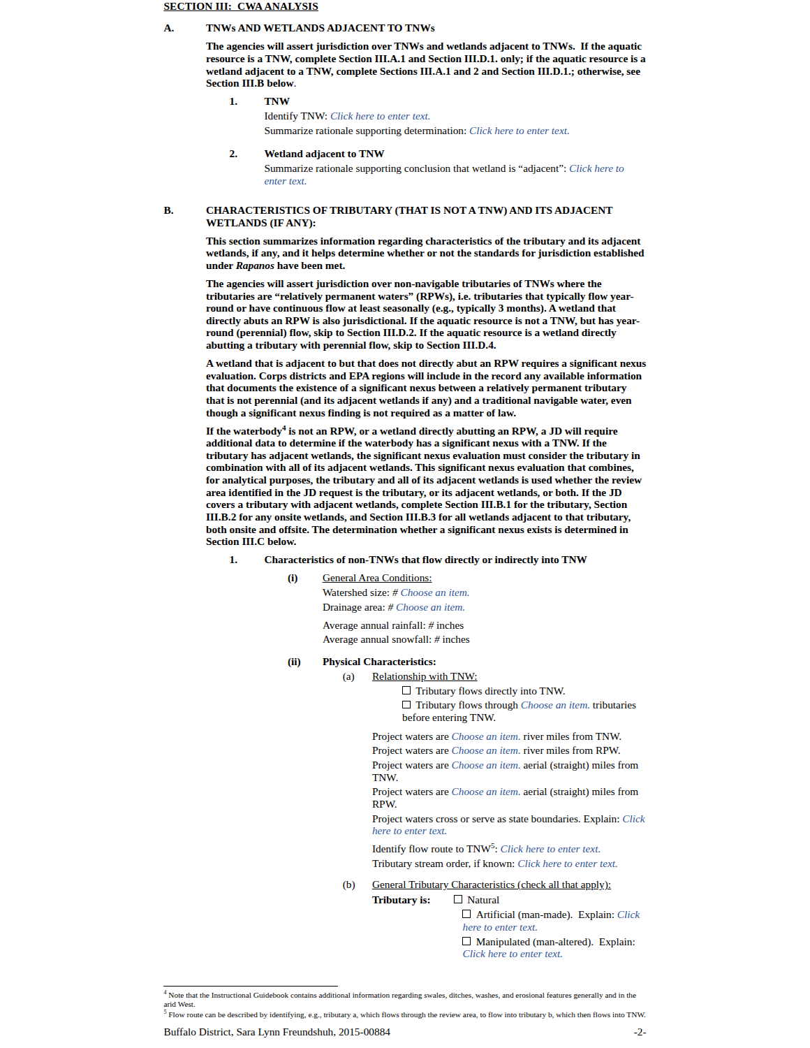SECTION III: CWA ANALYSIS
A.
TNWs AND WETLANDS ADJACENT TO TNWs
The agencies will assert jurisdiction over TNWs and wetlands adjacent to TNWs. If the aquatic resource is a TNW, complete Section III.A.1 and Section III.D.1. only; if the aquatic resource is a wetland adjacent to a TNW, complete Sections III.A.1 and 2 and Section III.D.1.; otherwise, see Section III.B below.
1.
TNW
Identify TNW: Click here to enter text.
Summarize rationale supporting determination: Click here to enter text.
2.
Wetland adjacent to TNW
Summarize rationale supporting conclusion that wetland is “adjacent”: Click here to enter text.
B.
CHARACTERISTICS OF TRIBUTARY (THAT IS NOT A TNW) AND ITS ADJACENT WETLANDS (IF ANY):
This section summarizes information regarding characteristics of the tributary and its adjacent wetlands, if any, and it helps determine whether or not the standards for jurisdiction established under Rapanos have been met.
The agencies will assert jurisdiction over non-navigable tributaries of TNWs where the tributaries are “relatively permanent waters” (RPWs), i.e. tributaries that typically flow year-round or have continuous flow at least seasonally (e.g., typically 3 months). A wetland that directly abuts an RPW is also jurisdictional. If the aquatic resource is not a TNW, but has year-round (perennial) flow, skip to Section III.D.2. If the aquatic resource is a wetland directly abutting a tributary with perennial flow, skip to Section III.D.4.
A wetland that is adjacent to but that does not directly abut an RPW requires a significant nexus evaluation. Corps districts and EPA regions will include in the record any available information that documents the existence of a significant nexus between a relatively permanent tributary that is not perennial (and its adjacent wetlands if any) and a traditional navigable water, even though a significant nexus finding is not required as a matter of law.
If the waterbody4 is not an RPW, or a wetland directly abutting an RPW, a JD will require additional data to determine if the waterbody has a significant nexus with a TNW. If the tributary has adjacent wetlands, the significant nexus evaluation must consider the tributary in combination with all of its adjacent wetlands. This significant nexus evaluation that combines, for analytical purposes, the tributary and all of its adjacent wetlands is used whether the review area identified in the JD request is the tributary, or its adjacent wetlands, or both. If the JD covers a tributary with adjacent wetlands, complete Section III.B.1 for the tributary, Section III.B.2 for any onsite wetlands, and Section III.B.3 for all wetlands adjacent to that tributary, both onsite and offsite. The determination whether a significant nexus exists is determined in Section III.C below.
1.
Characteristics of non-TNWs that flow directly or indirectly into TNW
(i)
General Area Conditions:
Watershed size: # Choose an item.
Drainage area: # Choose an item.
Average annual rainfall: # inches
Average annual snowfall: # inches
(ii)
Physical Characteristics:
(a)
Relationship with TNW:
Tributary flows directly into TNW.
Tributary flows through Choose an item. tributaries before entering TNW.
Project waters are Choose an item. river miles from TNW.
Project waters are Choose an item. river miles from RPW.
Project waters are Choose an item. aerial (straight) miles from TNW.
Project waters are Choose an item. aerial (straight) miles from RPW.
Project waters cross or serve as state boundaries. Explain: Click here to enter text.
Identify flow route to TNW5: Click here to enter text.
Tributary stream order, if known: Click here to enter text.
(b)
General Tributary Characteristics (check all that apply):
Tributary is: Natural
Artificial (man-made). Explain: Click here to enter text.
Manipulated (man-altered). Explain: Click here to enter text.
4 Note that the Instructional Guidebook contains additional information regarding swales, ditches, washes, and erosional features generally and in the arid West.
5 Flow route can be described by identifying, e.g., tributary a, which flows through the review area, to flow into tributary b, which then flows into TNW.
Buffalo District, Sara Lynn Freundshuh, 2015-00884 -2-